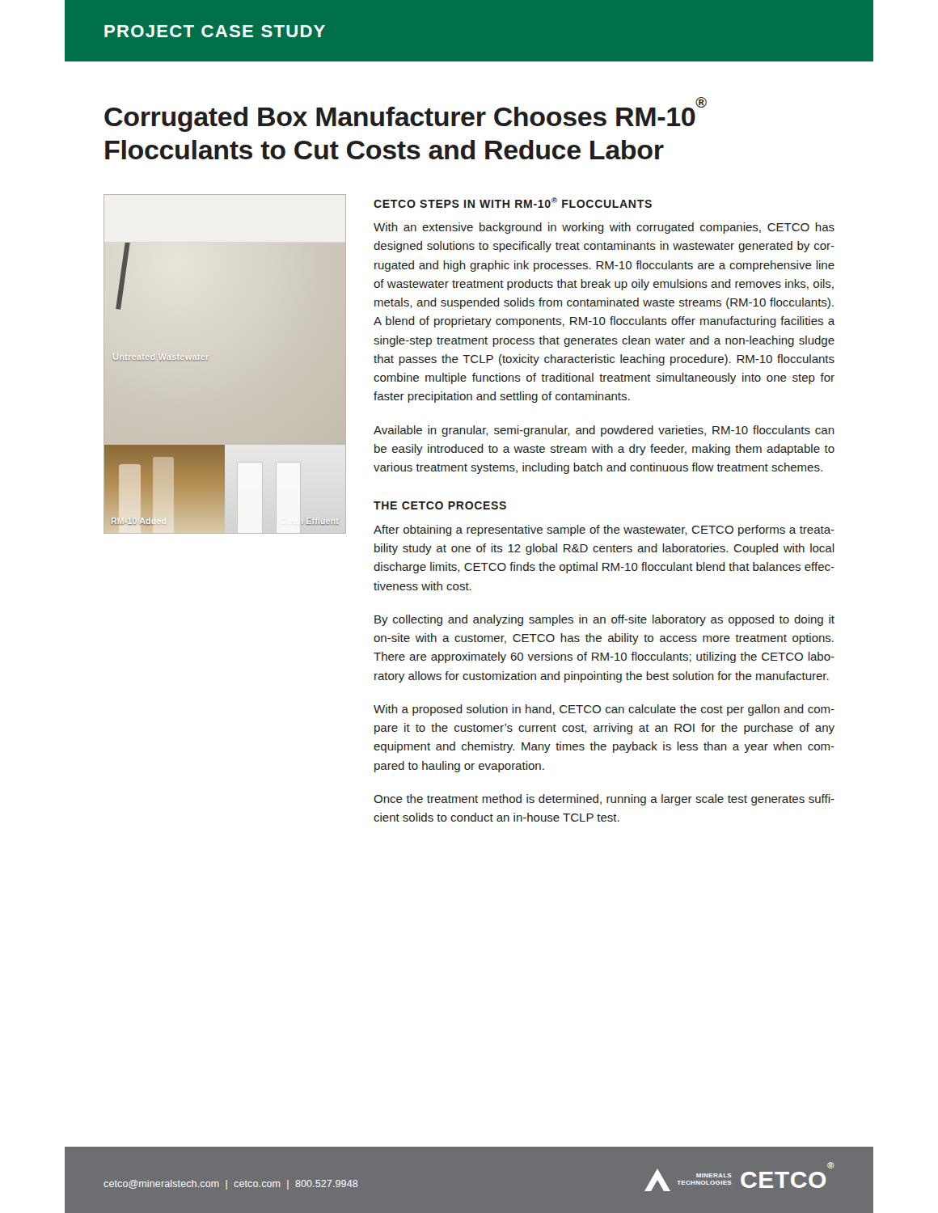Project Case Study
Corrugated Box Manufacturer Chooses RM-10®
Flocculants to Cut Costs and Reduce Labor
Untreated Wastewater
RM-10 Added
Clean Effluent
CETCO Steps In With RM-10® Flocculants
With an extensive background in working with corrugated companies, CETCO has designed solutions to specifically treat contaminants in wastewater generated by corrugated and high graphic ink processes. RM-10 flocculants are a comprehensive line of wastewater treatment products that break up oily emulsions and removes inks, oils, metals, and suspended solids from contaminated waste streams (RM-10 flocculants). A blend of proprietary components, RM-10 flocculants offer manufacturing facilities a single-step treatment process that generates clean water and a non-leaching sludge that passes the TCLP (toxicity characteristic leaching procedure). RM-10 flocculants combine multiple functions of traditional treatment simultaneously into one step for faster precipitation and settling of contaminants.
Available in granular, semi-granular, and powdered varieties, RM-10 flocculants can be easily introduced to a waste stream with a dry feeder, making them adaptable to various treatment systems, including batch and continuous flow treatment schemes.
The CETCO Process
After obtaining a representative sample of the wastewater, CETCO performs a treatability study at one of its 12 global R&D centers and laboratories. Coupled with local discharge limits, CETCO finds the optimal RM-10 flocculant blend that balances effectiveness with cost.
By collecting and analyzing samples in an off-site laboratory as opposed to doing it on-site with a customer, CETCO has the ability to access more treatment options. There are approximately 60 versions of RM-10 flocculants; utilizing the CETCO laboratory allows for customization and pinpointing the best solution for the manufacturer.
With a proposed solution in hand, CETCO can calculate the cost per gallon and compare it to the customer’s current cost, arriving at an ROI for the purchase of any equipment and chemistry. Many times the payback is less than a year when compared to hauling or evaporation.
Once the treatment method is determined, running a larger scale test generates sufficient solids to conduct an in-house TCLP test.
cetco@mineralstech.com | cetco.com | 800.527.9948
Minerals
Technologies
CETCO®